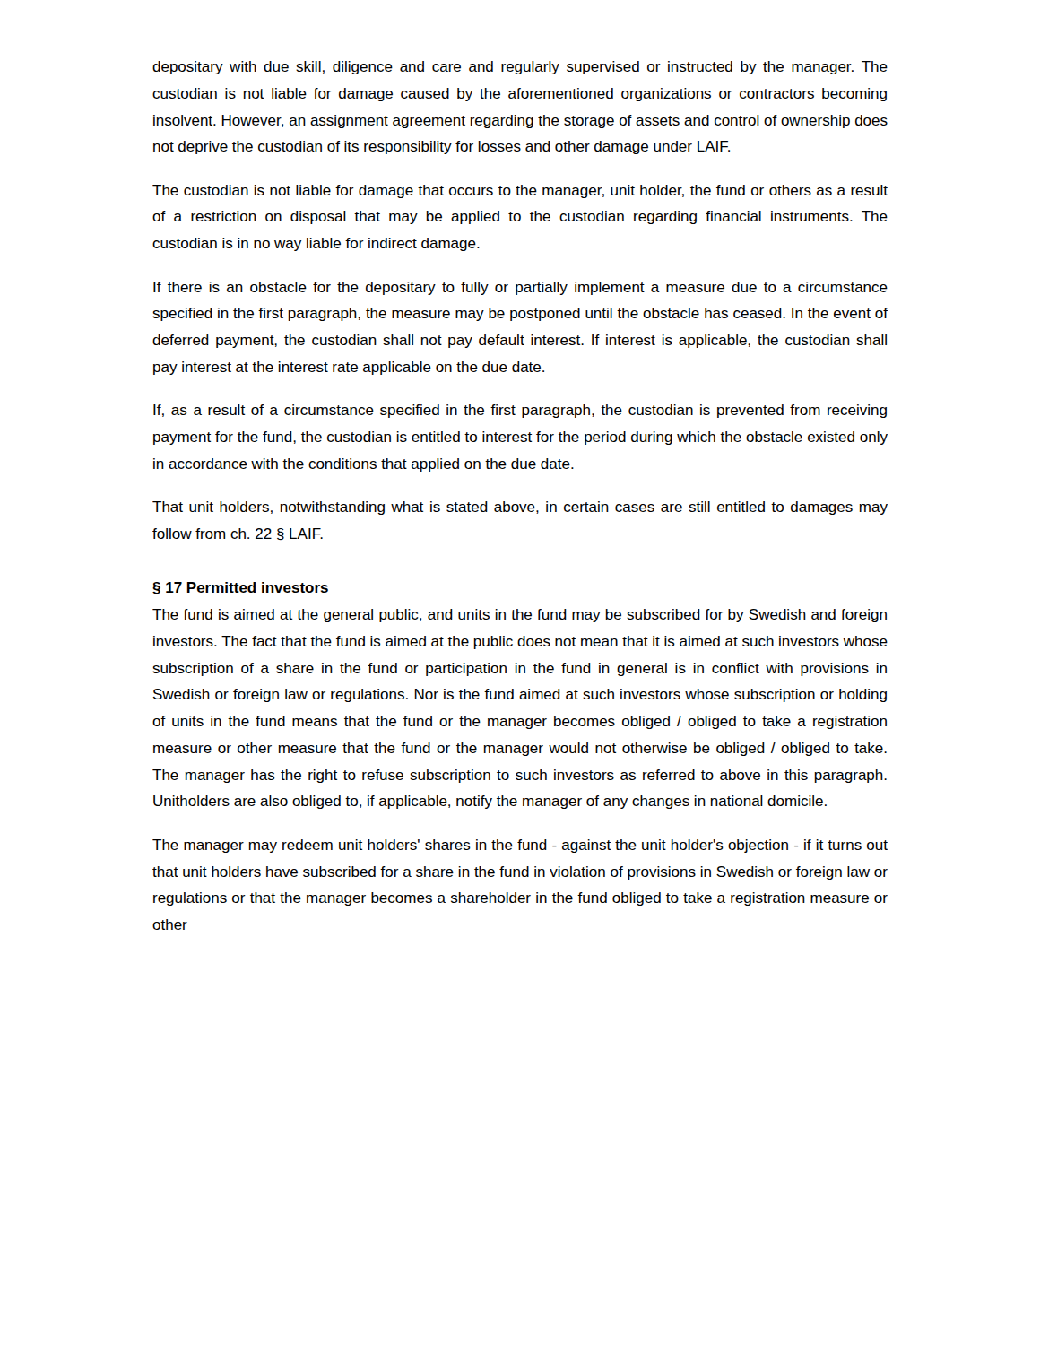depositary with due skill, diligence and care and regularly supervised or instructed by the manager. The custodian is not liable for damage caused by the aforementioned organizations or contractors becoming insolvent. However, an assignment agreement regarding the storage of assets and control of ownership does not deprive the custodian of its responsibility for losses and other damage under LAIF.
The custodian is not liable for damage that occurs to the manager, unit holder, the fund or others as a result of a restriction on disposal that may be applied to the custodian regarding financial instruments. The custodian is in no way liable for indirect damage.
If there is an obstacle for the depositary to fully or partially implement a measure due to a circumstance specified in the first paragraph, the measure may be postponed until the obstacle has ceased. In the event of deferred payment, the custodian shall not pay default interest. If interest is applicable, the custodian shall pay interest at the interest rate applicable on the due date.
If, as a result of a circumstance specified in the first paragraph, the custodian is prevented from receiving payment for the fund, the custodian is entitled to interest for the period during which the obstacle existed only in accordance with the conditions that applied on the due date.
That unit holders, notwithstanding what is stated above, in certain cases are still entitled to damages may follow from ch. 22 § LAIF.
§ 17 Permitted investors
The fund is aimed at the general public, and units in the fund may be subscribed for by Swedish and foreign investors. The fact that the fund is aimed at the public does not mean that it is aimed at such investors whose subscription of a share in the fund or participation in the fund in general is in conflict with provisions in Swedish or foreign law or regulations. Nor is the fund aimed at such investors whose subscription or holding of units in the fund means that the fund or the manager becomes obliged / obliged to take a registration measure or other measure that the fund or the manager would not otherwise be obliged / obliged to take. The manager has the right to refuse subscription to such investors as referred to above in this paragraph. Unitholders are also obliged to, if applicable, notify the manager of any changes in national domicile.
The manager may redeem unit holders' shares in the fund - against the unit holder's objection - if it turns out that unit holders have subscribed for a share in the fund in violation of provisions in Swedish or foreign law or regulations or that the manager becomes a shareholder in the fund obliged to take a registration measure or other